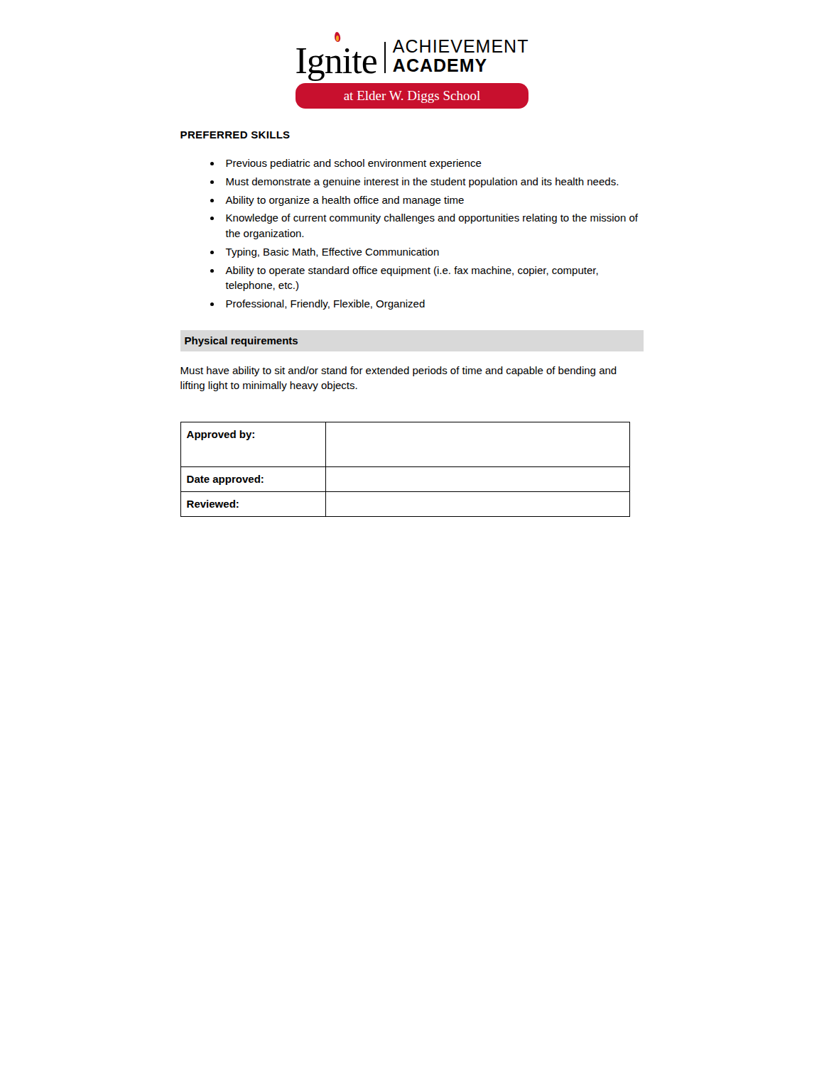Ignite
ACHIEVEMENT
ACADEMY
at Elder W. Diggs School
PREFERRED SKILLS
Previous pediatric and school environment experience
Must demonstrate a genuine interest in the student population and its health needs.
Ability to organize a health office and manage time
Knowledge of current community challenges and opportunities relating to the mission of the organization.
Typing, Basic Math, Effective Communication
Ability to operate standard office equipment (i.e. fax machine, copier, computer, telephone, etc.)
Professional, Friendly, Flexible, Organized
Physical requirements
Must have ability to sit and/or stand for extended periods of time and capable of bending and lifting light to minimally heavy objects.
| Approved by: | |
| Date approved: | |
| Reviewed: | |